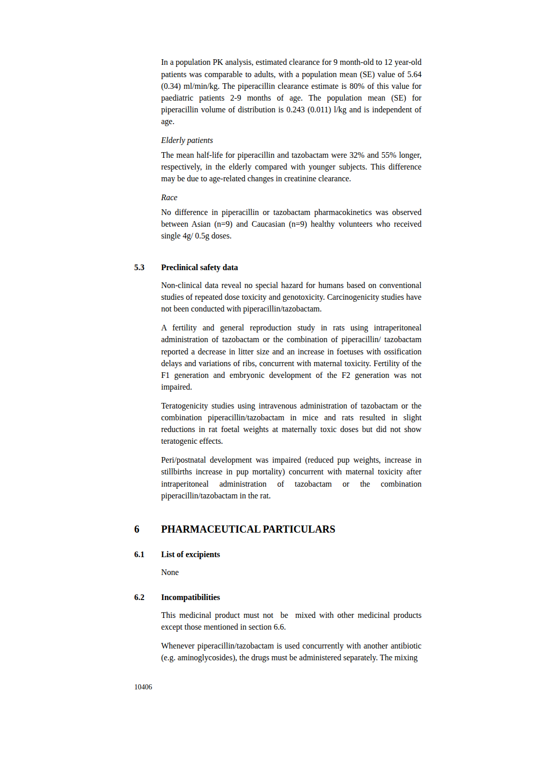In a population PK analysis, estimated clearance for 9 month-old to 12 year-old patients was comparable to adults, with a population mean (SE) value of 5.64 (0.34) ml/min/kg. The piperacillin clearance estimate is 80% of this value for paediatric patients 2-9 months of age. The population mean (SE) for piperacillin volume of distribution is 0.243 (0.011) l/kg and is independent of age.
Elderly patients
The mean half-life for piperacillin and tazobactam were 32% and 55% longer, respectively, in the elderly compared with younger subjects. This difference may be due to age-related changes in creatinine clearance.
Race
No difference in piperacillin or tazobactam pharmacokinetics was observed between Asian (n=9) and Caucasian (n=9) healthy volunteers who received single 4g/ 0.5g doses.
5.3 Preclinical safety data
Non-clinical data reveal no special hazard for humans based on conventional studies of repeated dose toxicity and genotoxicity. Carcinogenicity studies have not been conducted with piperacillin/tazobactam.
A fertility and general reproduction study in rats using intraperitoneal administration of tazobactam or the combination of piperacillin/ tazobactam reported a decrease in litter size and an increase in foetuses with ossification delays and variations of ribs, concurrent with maternal toxicity. Fertility of the F1 generation and embryonic development of the F2 generation was not impaired.
Teratogenicity studies using intravenous administration of tazobactam or the combination piperacillin/tazobactam in mice and rats resulted in slight reductions in rat foetal weights at maternally toxic doses but did not show teratogenic effects.
Peri/postnatal development was impaired (reduced pup weights, increase in stillbirths increase in pup mortality) concurrent with maternal toxicity after intraperitoneal administration of tazobactam or the combination piperacillin/tazobactam in the rat.
6 PHARMACEUTICAL PARTICULARS
6.1 List of excipients
None
6.2 Incompatibilities
This medicinal product must not be mixed with other medicinal products except those mentioned in section 6.6.
Whenever piperacillin/tazobactam is used concurrently with another antibiotic (e.g. aminoglycosides), the drugs must be administered separately. The mixing
10406